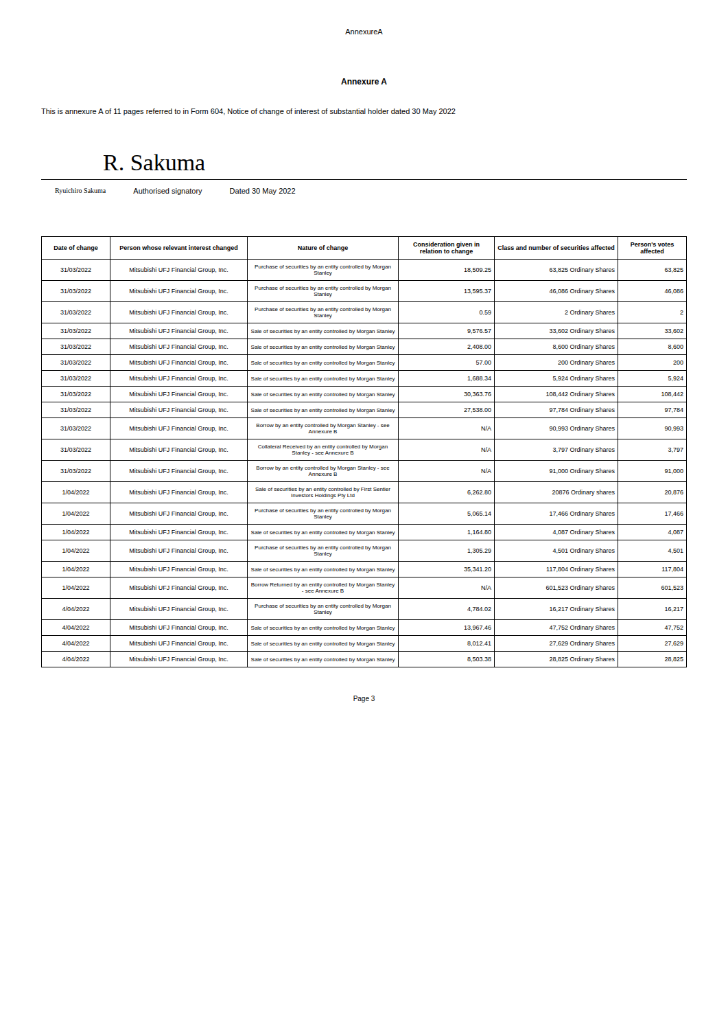AnnexureA
Annexure A
This is annexure A of 11 pages referred to in Form 604, Notice of change of interest of substantial holder dated 30 May 2022
R. Sakuma
Ryuichiro Sakuma Authorised signatory Dated 30 May 2022
| Date of change | Person whose relevant interest changed | Nature of change | Consideration given in relation to change | Class and number of securities affected | Person's votes affected |
| --- | --- | --- | --- | --- | --- |
| 31/03/2022 | Mitsubishi UFJ Financial Group, Inc. | Purchase of securities by an entity controlled by Morgan Stanley | 18,509.25 | 63,825 Ordinary Shares | 63,825 |
| 31/03/2022 | Mitsubishi UFJ Financial Group, Inc. | Purchase of securities by an entity controlled by Morgan Stanley | 13,595.37 | 46,086 Ordinary Shares | 46,086 |
| 31/03/2022 | Mitsubishi UFJ Financial Group, Inc. | Purchase of securities by an entity controlled by Morgan Stanley | 0.59 | 2 Ordinary Shares | 2 |
| 31/03/2022 | Mitsubishi UFJ Financial Group, Inc. | Sale of securities by an entity controlled by Morgan Stanley | 9,576.57 | 33,602 Ordinary Shares | 33,602 |
| 31/03/2022 | Mitsubishi UFJ Financial Group, Inc. | Sale of securities by an entity controlled by Morgan Stanley | 2,408.00 | 8,600 Ordinary Shares | 8,600 |
| 31/03/2022 | Mitsubishi UFJ Financial Group, Inc. | Sale of securities by an entity controlled by Morgan Stanley | 57.00 | 200 Ordinary Shares | 200 |
| 31/03/2022 | Mitsubishi UFJ Financial Group, Inc. | Sale of securities by an entity controlled by Morgan Stanley | 1,688.34 | 5,924 Ordinary Shares | 5,924 |
| 31/03/2022 | Mitsubishi UFJ Financial Group, Inc. | Sale of securities by an entity controlled by Morgan Stanley | 30,363.76 | 108,442 Ordinary Shares | 108,442 |
| 31/03/2022 | Mitsubishi UFJ Financial Group, Inc. | Sale of securities by an entity controlled by Morgan Stanley | 27,538.00 | 97,784 Ordinary Shares | 97,784 |
| 31/03/2022 | Mitsubishi UFJ Financial Group, Inc. | Borrow by an entity controlled by Morgan Stanley - see Annexure B | N/A | 90,993 Ordinary Shares | 90,993 |
| 31/03/2022 | Mitsubishi UFJ Financial Group, Inc. | Collateral Received by an entity controlled by Morgan Stanley - see Annexure B | N/A | 3,797 Ordinary Shares | 3,797 |
| 31/03/2022 | Mitsubishi UFJ Financial Group, Inc. | Borrow by an entity controlled by Morgan Stanley - see Annexure B | N/A | 91,000 Ordinary Shares | 91,000 |
| 1/04/2022 | Mitsubishi UFJ Financial Group, Inc. | Sale of securities by an entity controlled by First Sentier Investors Holdings Pty Ltd | 6,262.80 | 20876 Ordinary shares | 20,876 |
| 1/04/2022 | Mitsubishi UFJ Financial Group, Inc. | Purchase of securities by an entity controlled by Morgan Stanley | 5,065.14 | 17,466 Ordinary Shares | 17,466 |
| 1/04/2022 | Mitsubishi UFJ Financial Group, Inc. | Sale of securities by an entity controlled by Morgan Stanley | 1,164.80 | 4,087 Ordinary Shares | 4,087 |
| 1/04/2022 | Mitsubishi UFJ Financial Group, Inc. | Purchase of securities by an entity controlled by Morgan Stanley | 1,305.29 | 4,501 Ordinary Shares | 4,501 |
| 1/04/2022 | Mitsubishi UFJ Financial Group, Inc. | Sale of securities by an entity controlled by Morgan Stanley | 35,341.20 | 117,804 Ordinary Shares | 117,804 |
| 1/04/2022 | Mitsubishi UFJ Financial Group, Inc. | Borrow Returned by an entity controlled by Morgan Stanley - see Annexure B | N/A | 601,523 Ordinary Shares | 601,523 |
| 4/04/2022 | Mitsubishi UFJ Financial Group, Inc. | Purchase of securities by an entity controlled by Morgan Stanley | 4,784.02 | 16,217 Ordinary Shares | 16,217 |
| 4/04/2022 | Mitsubishi UFJ Financial Group, Inc. | Sale of securities by an entity controlled by Morgan Stanley | 13,967.46 | 47,752 Ordinary Shares | 47,752 |
| 4/04/2022 | Mitsubishi UFJ Financial Group, Inc. | Sale of securities by an entity controlled by Morgan Stanley | 8,012.41 | 27,629 Ordinary Shares | 27,629 |
| 4/04/2022 | Mitsubishi UFJ Financial Group, Inc. | Sale of securities by an entity controlled by Morgan Stanley | 8,503.38 | 28,825 Ordinary Shares | 28,825 |
Page 3